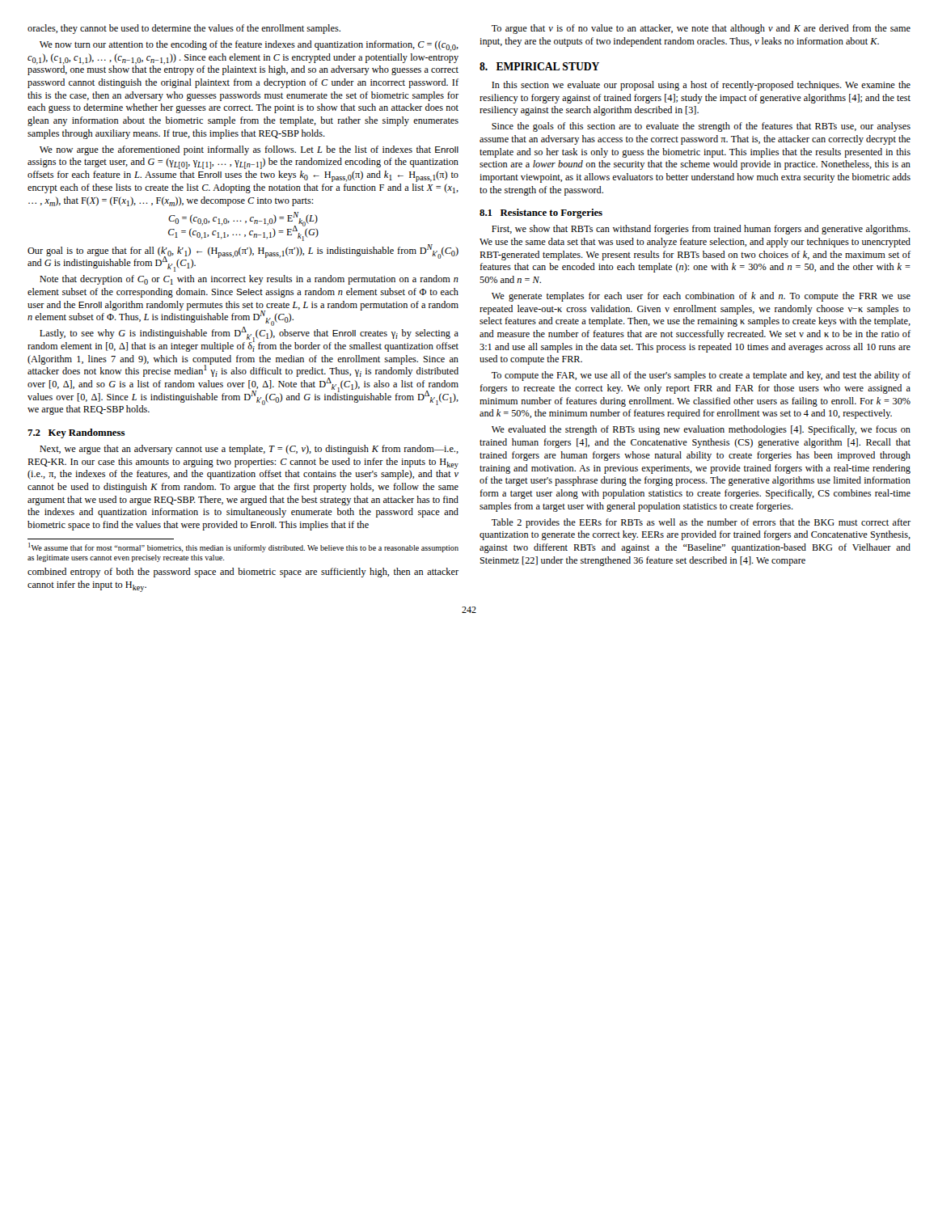oracles, they cannot be used to determine the values of the enrollment samples.
We now turn our attention to the encoding of the feature indexes and quantization information, C = ((c0,0, c0,1), (c1,0, c1,1), … , (cn−1,0, cn−1,1)) . Since each element in C is encrypted under a potentially low-entropy password, one must show that the entropy of the plaintext is high, and so an adversary who guesses a correct password cannot distinguish the original plaintext from a decryption of C under an incorrect password. If this is the case, then an adversary who guesses passwords must enumerate the set of biometric samples for each guess to determine whether her guesses are correct. The point is to show that such an attacker does not glean any information about the biometric sample from the template, but rather she simply enumerates samples through auxiliary means. If true, this implies that REQ-SBP holds.
We now argue the aforementioned point informally as follows. Let L be the list of indexes that Enroll assigns to the target user, and G = (γL[0], γL[1], … , γL[n−1]) be the randomized encoding of the quantization offsets for each feature in L. Assume that Enroll uses the two keys k0 ← Hpass,0(π) and k1 ← Hpass,1(π) to encrypt each of these lists to create the list C. Adopting the notation that for a function F and a list X = (x1, … , xm), that F(X) = (F(x1), … , F(xm)), we decompose C into two parts:
C0 = (c0,0, c1,0, … , cn−1,0) = ENk0(L) C1 = (c0,1, c1,1, … , cn−1,1) = EΔk1(G)
Our goal is to argue that for all (k′0, k′1) ← (Hpass,0(π′), Hpass,1(π′)), L is indistinguishable from DNk′0(C0) and G is indistinguishable from DΔk′1(C1).
Note that decryption of C0 or C1 with an incorrect key results in a random permutation on a random n element subset of the corresponding domain. Since Select assigns a random n element subset of Φ to each user and the Enroll algorithm randomly permutes this set to create L, L is a random permutation of a random n element subset of Φ. Thus, L is indistinguishable from DNk′0(C0).
Lastly, to see why G is indistinguishable from DΔk′1(C1), observe that Enroll creates γi by selecting a random element in [0, Δ] that is an integer multiple of δi from the border of the smallest quantization offset (Algorithm 1, lines 7 and 9), which is computed from the median of the enrollment samples. Since an attacker does not know this precise median1 γi is also difficult to predict. Thus, γi is randomly distributed over [0, Δ], and so G is a list of random values over [0, Δ]. Note that DΔk′1(C1), is also a list of random values over [0, Δ]. Since L is indistinguishable from DNk′0(C0) and G is indistinguishable from DΔk′1(C1), we argue that REQ-SBP holds.
7.2 Key Randomness
Next, we argue that an adversary cannot use a template, T = (C, v), to distinguish K from random—i.e., REQ-KR. In our case this amounts to arguing two properties: C cannot be used to infer the inputs to Hkey (i.e., π, the indexes of the features, and the quantization offset that contains the user's sample), and that v cannot be used to distinguish K from random. To argue that the first property holds, we follow the same argument that we used to argue REQ-SBP. There, we argued that the best strategy that an attacker has to find the indexes and quantization information is to simultaneously enumerate both the password space and biometric space to find the values that were provided to Enroll. This implies that if the
1We assume that for most “normal” biometrics, this median is uniformly distributed. We believe this to be a reasonable assumption as legitimate users cannot even precisely recreate this value.
combined entropy of both the password space and biometric space are sufficiently high, then an attacker cannot infer the input to Hkey.
To argue that v is of no value to an attacker, we note that although v and K are derived from the same input, they are the outputs of two independent random oracles. Thus, v leaks no information about K.
8. EMPIRICAL STUDY
In this section we evaluate our proposal using a host of recently-proposed techniques. We examine the resiliency to forgery against of trained forgers [4]; study the impact of generative algorithms [4]; and the test resiliency against the search algorithm described in [3].
Since the goals of this section are to evaluate the strength of the features that RBTs use, our analyses assume that an adversary has access to the correct password π. That is, the attacker can correctly decrypt the template and so her task is only to guess the biometric input. This implies that the results presented in this section are a lower bound on the security that the scheme would provide in practice. Nonetheless, this is an important viewpoint, as it allows evaluators to better understand how much extra security the biometric adds to the strength of the password.
8.1 Resistance to Forgeries
First, we show that RBTs can withstand forgeries from trained human forgers and generative algorithms. We use the same data set that was used to analyze feature selection, and apply our techniques to unencrypted RBT-generated templates. We present results for RBTs based on two choices of k, and the maximum set of features that can be encoded into each template (n): one with k = 30% and n = 50, and the other with k = 50% and n = N.
We generate templates for each user for each combination of k and n. To compute the FRR we use repeated leave-out-κ cross validation. Given ν enrollment samples, we randomly choose ν−κ samples to select features and create a template. Then, we use the remaining κ samples to create keys with the template, and measure the number of features that are not successfully recreated. We set ν and κ to be in the ratio of 3:1 and use all samples in the data set. This process is repeated 10 times and averages across all 10 runs are used to compute the FRR.
To compute the FAR, we use all of the user's samples to create a template and key, and test the ability of forgers to recreate the correct key. We only report FRR and FAR for those users who were assigned a minimum number of features during enrollment. We classified other users as failing to enroll. For k = 30% and k = 50%, the minimum number of features required for enrollment was set to 4 and 10, respectively.
We evaluated the strength of RBTs using new evaluation methodologies [4]. Specifically, we focus on trained human forgers [4], and the Concatenative Synthesis (CS) generative algorithm [4]. Recall that trained forgers are human forgers whose natural ability to create forgeries has been improved through training and motivation. As in previous experiments, we provide trained forgers with a real-time rendering of the target user's passphrase during the forging process. The generative algorithms use limited information form a target user along with population statistics to create forgeries. Specifically, CS combines real-time samples from a target user with general population statistics to create forgeries.
Table 2 provides the EERs for RBTs as well as the number of errors that the BKG must correct after quantization to generate the correct key. EERs are provided for trained forgers and Concatenative Synthesis, against two different RBTs and against a the “Baseline” quantization-based BKG of Vielhauer and Steinmetz [22] under the strengthened 36 feature set described in [4]. We compare
242